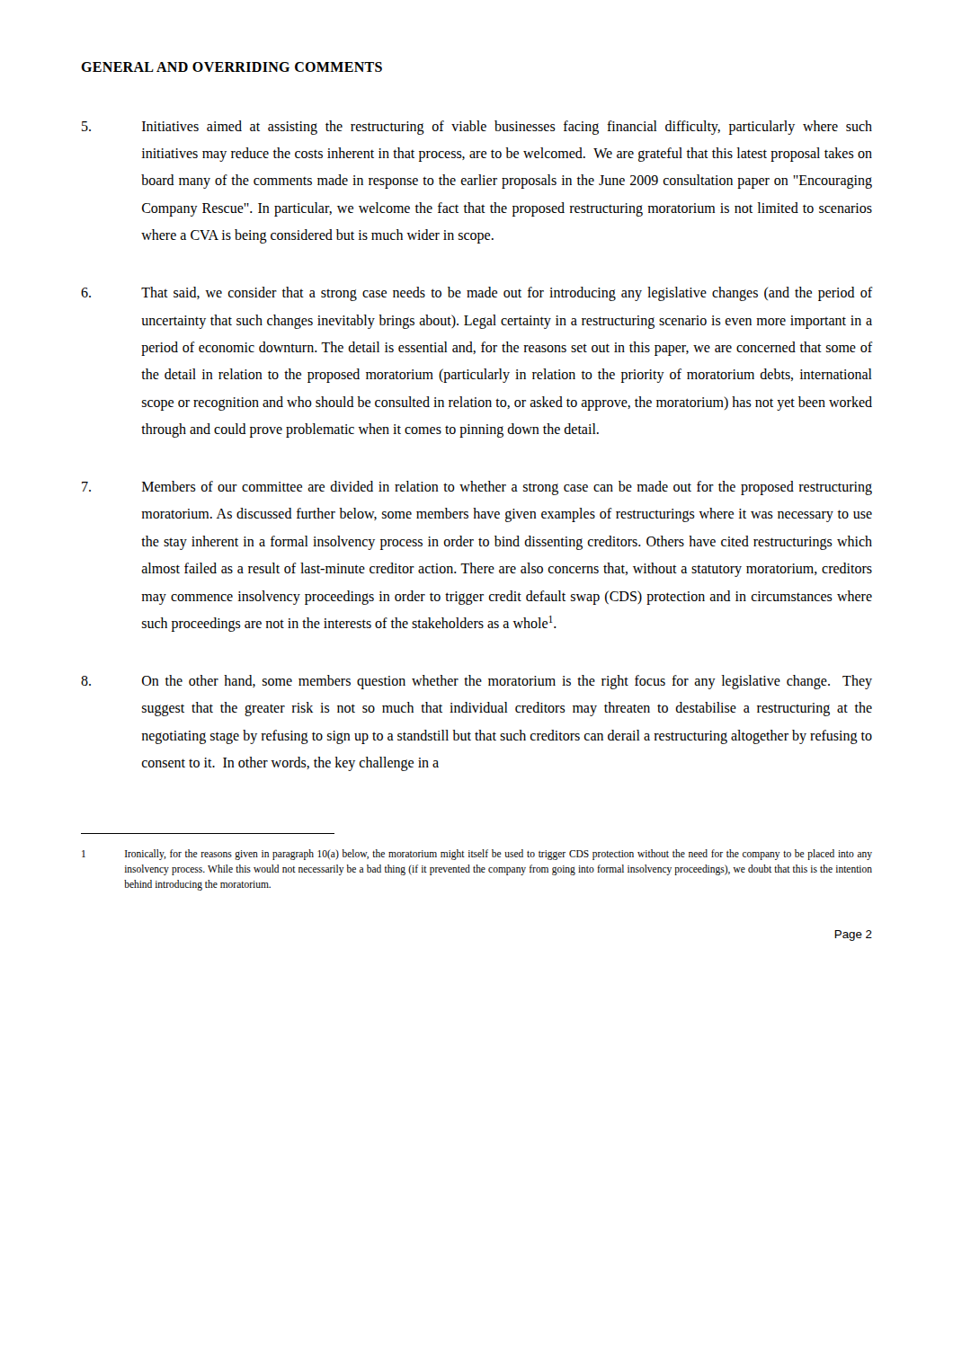GENERAL AND OVERRIDING COMMENTS
5. Initiatives aimed at assisting the restructuring of viable businesses facing financial difficulty, particularly where such initiatives may reduce the costs inherent in that process, are to be welcomed. We are grateful that this latest proposal takes on board many of the comments made in response to the earlier proposals in the June 2009 consultation paper on "Encouraging Company Rescue". In particular, we welcome the fact that the proposed restructuring moratorium is not limited to scenarios where a CVA is being considered but is much wider in scope.
6. That said, we consider that a strong case needs to be made out for introducing any legislative changes (and the period of uncertainty that such changes inevitably brings about). Legal certainty in a restructuring scenario is even more important in a period of economic downturn. The detail is essential and, for the reasons set out in this paper, we are concerned that some of the detail in relation to the proposed moratorium (particularly in relation to the priority of moratorium debts, international scope or recognition and who should be consulted in relation to, or asked to approve, the moratorium) has not yet been worked through and could prove problematic when it comes to pinning down the detail.
7. Members of our committee are divided in relation to whether a strong case can be made out for the proposed restructuring moratorium. As discussed further below, some members have given examples of restructurings where it was necessary to use the stay inherent in a formal insolvency process in order to bind dissenting creditors. Others have cited restructurings which almost failed as a result of last-minute creditor action. There are also concerns that, without a statutory moratorium, creditors may commence insolvency proceedings in order to trigger credit default swap (CDS) protection and in circumstances where such proceedings are not in the interests of the stakeholders as a whole1.
8. On the other hand, some members question whether the moratorium is the right focus for any legislative change. They suggest that the greater risk is not so much that individual creditors may threaten to destabilise a restructuring at the negotiating stage by refusing to sign up to a standstill but that such creditors can derail a restructuring altogether by refusing to consent to it. In other words, the key challenge in a
1 Ironically, for the reasons given in paragraph 10(a) below, the moratorium might itself be used to trigger CDS protection without the need for the company to be placed into any insolvency process. While this would not necessarily be a bad thing (if it prevented the company from going into formal insolvency proceedings), we doubt that this is the intention behind introducing the moratorium.
Page 2